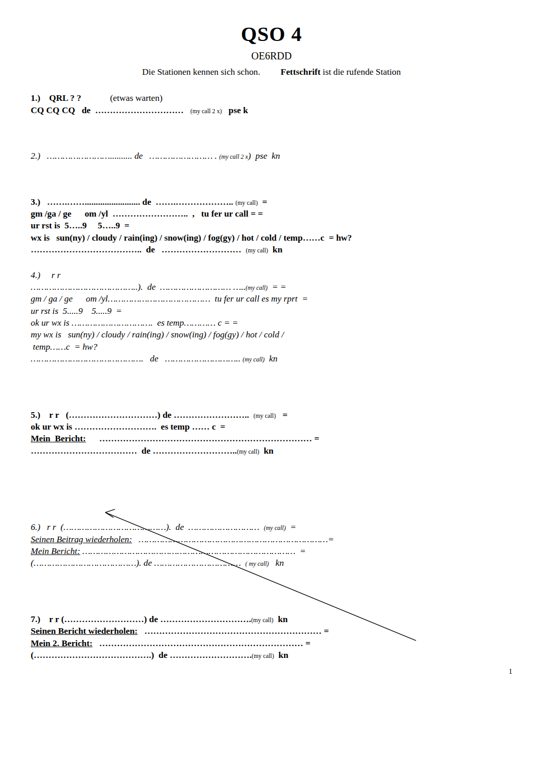QSO 4
OE6RDD
Die Stationen kennen sich schon. Fettschrift ist die rufende Station
1.) QRL ? ? (etwas warten)
CQ CQ CQ de ………………………… (my call 2 x) pse k
2.) …………………….......... de …………………… . (my call 2 x) pse kn
3.) …….……......................... de …….……………….. (my call) =
gm /ga / ge om /yl …………………….. , tu fer ur call = =
ur rst is 5…..9 5…..9 =
wx is sun(ny) / cloudy / rain(ing) / snow(ing) / fog(gy) / hot / cold / temp……c = hw?
……………………………….. de ……………………… (my call) kn
4.) r r
…………………………………..). de ……………………… …..(my call) = =
gm / ga / ge om /yl………………………………… tu fer ur call es my rprt =
ur rst is 5.....9 5.....9 =
ok ur wx is …………………………. es temp………… c = =
my wx is sun(ny) / cloudy / rain(ing) / snow(ing) / fog(gy) / hot / cold /
temp……c = hw?
……………………………………. de ……………………….. (my call) kn
5.) r r (…………………………) de …………………….. (my call) =
ok ur wx is ………………………. es temp …… c =
Mein Bericht: ……………………………………………………………… =
……………………………… de ………………………..(my call) kn
6.) r r (…………………………………). de ……………………… (my call) =
Seinen Beitrag wiederholen: ………………………………………………………………=
Mein Bericht: ……………………………………………………………………… =
(…………………………………). de …………………………… ( my call) kn
7.) r r (………………………) de ………………………….(my call) kn
Seinen Bericht wiederholen: …………………………………………………… =
Mein 2. Bericht: …………………………………………………………… =
(………………………………….) de ……………………….(my call) kn
1